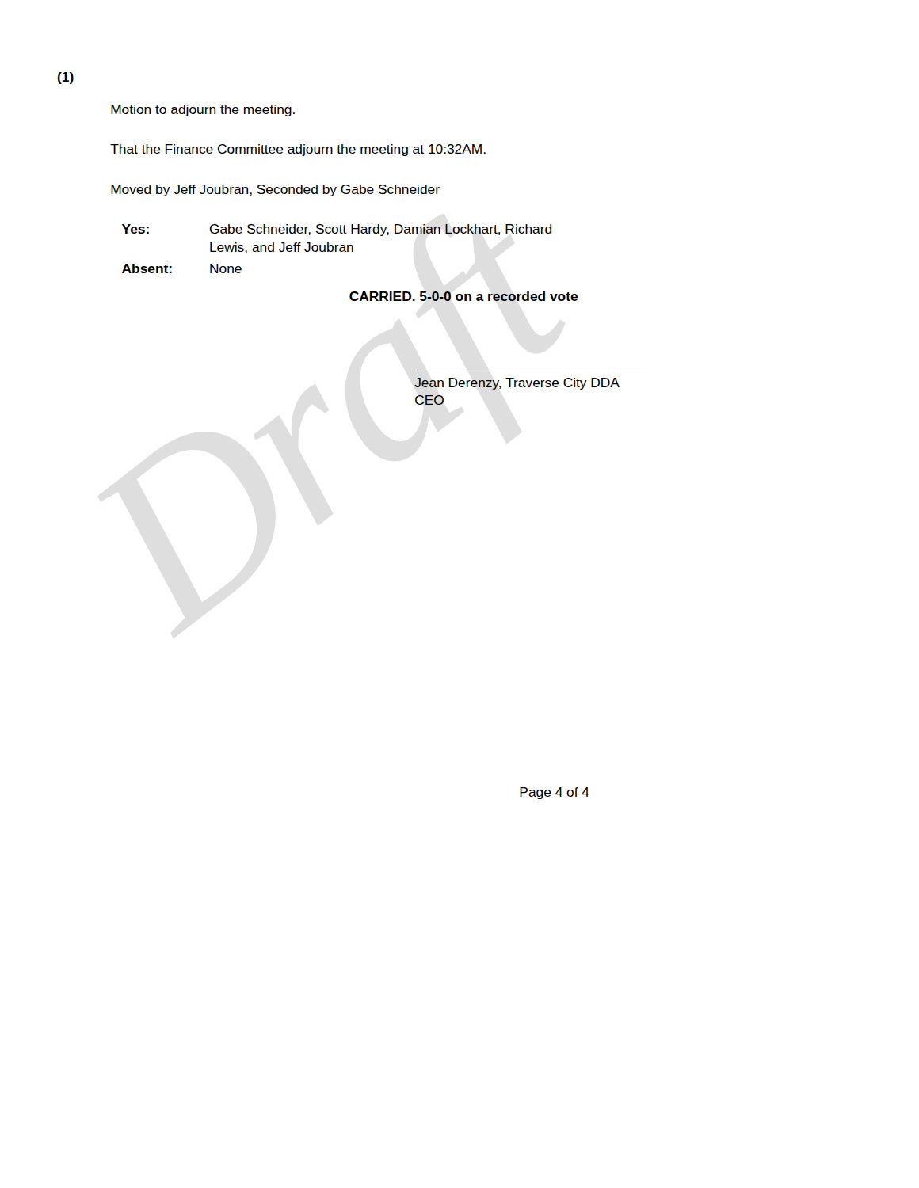Draft
(1)
Motion to adjourn the meeting.
That the Finance Committee adjourn the meeting at 10:32AM.
Moved by Jeff Joubran, Seconded by Gabe Schneider
Yes:
Gabe Schneider, Scott Hardy, Damian Lockhart, Richard Lewis, and Jeff Joubran
Absent:
None
CARRIED. 5-0-0 on a recorded vote
Jean Derenzy, Traverse City DDA
CEO
Page 4 of 4